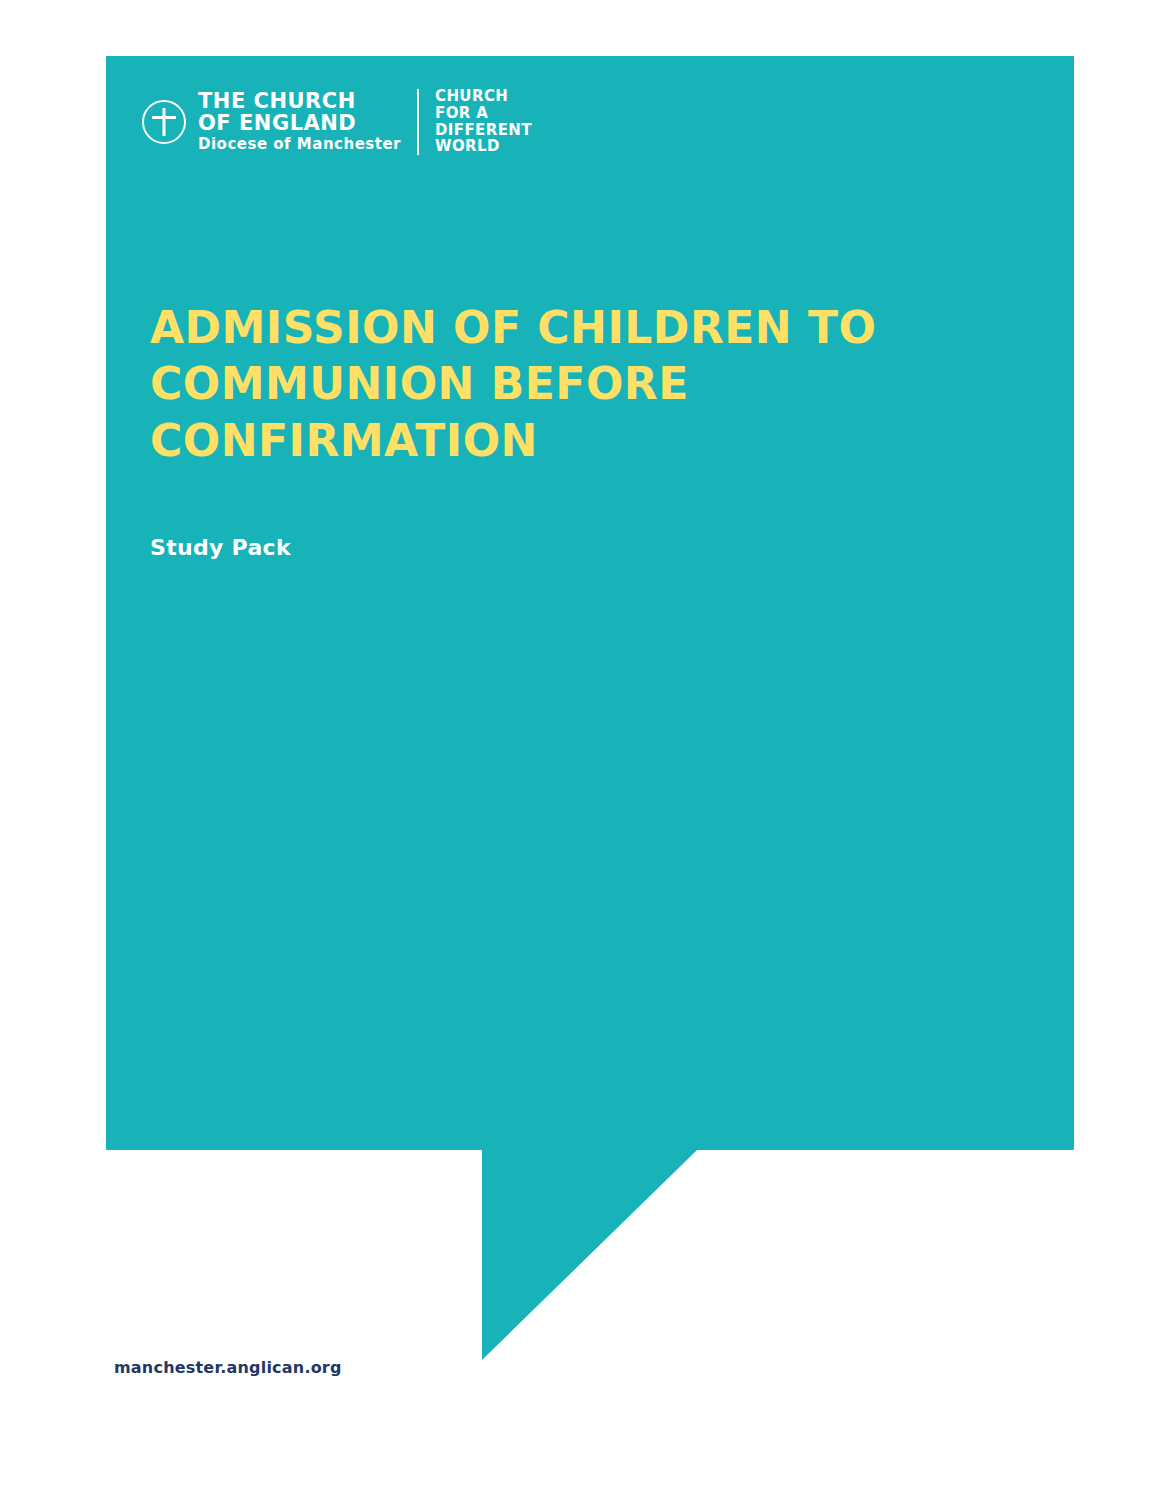THE CHURCH OF ENGLAND Diocese of Manchester
CHURCH
FOR A
DIFFERENT
WORLD
ADMISSION OF CHILDREN TO COMMUNION BEFORE CONFIRMATION
Study Pack
manchester.anglican.org